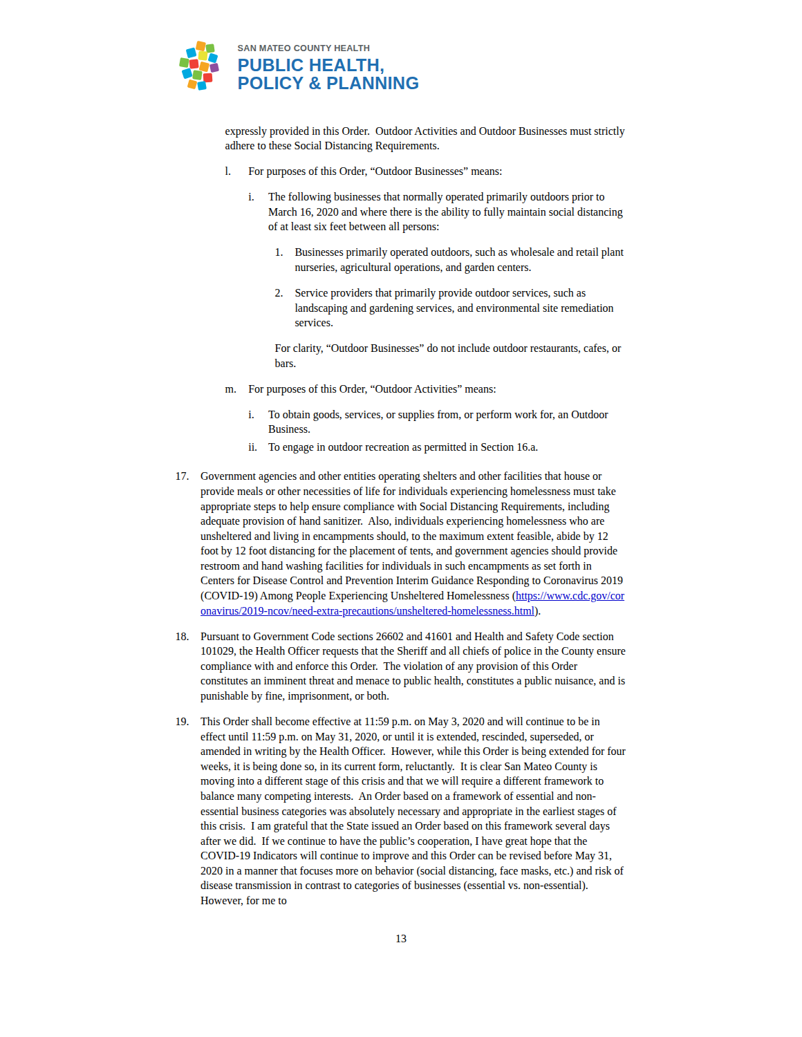SAN MATEO COUNTY HEALTH
PUBLIC HEALTH,
POLICY & PLANNING
expressly provided in this Order. Outdoor Activities and Outdoor Businesses must strictly adhere to these Social Distancing Requirements.
l.
For purposes of this Order, “Outdoor Businesses” means:
i.
The following businesses that normally operated primarily outdoors prior to March 16, 2020 and where there is the ability to fully maintain social distancing of at least six feet between all persons:
1.
Businesses primarily operated outdoors, such as wholesale and retail plant nurseries, agricultural operations, and garden centers.
2.
Service providers that primarily provide outdoor services, such as landscaping and gardening services, and environmental site remediation services.
For clarity, “Outdoor Businesses” do not include outdoor restaurants, cafes, or bars.
m.
For purposes of this Order, “Outdoor Activities” means:
i.
To obtain goods, services, or supplies from, or perform work for, an Outdoor Business.
ii.
To engage in outdoor recreation as permitted in Section 16.a.
17.
Government agencies and other entities operating shelters and other facilities that house or provide meals or other necessities of life for individuals experiencing homelessness must take appropriate steps to help ensure compliance with Social Distancing Requirements, including adequate provision of hand sanitizer. Also, individuals experiencing homelessness who are unsheltered and living in encampments should, to the maximum extent feasible, abide by 12 foot by 12 foot distancing for the placement of tents, and government agencies should provide restroom and hand washing facilities for individuals in such encampments as set forth in Centers for Disease Control and Prevention Interim Guidance Responding to Coronavirus 2019 (COVID-19) Among People Experiencing Unsheltered Homelessness (https://www.cdc.gov/coronavirus/2019-ncov/need-extra-precautions/unsheltered-homelessness.html).
18.
Pursuant to Government Code sections 26602 and 41601 and Health and Safety Code section 101029, the Health Officer requests that the Sheriff and all chiefs of police in the County ensure compliance with and enforce this Order. The violation of any provision of this Order constitutes an imminent threat and menace to public health, constitutes a public nuisance, and is punishable by fine, imprisonment, or both.
19.
This Order shall become effective at 11:59 p.m. on May 3, 2020 and will continue to be in effect until 11:59 p.m. on May 31, 2020, or until it is extended, rescinded, superseded, or amended in writing by the Health Officer. However, while this Order is being extended for four weeks, it is being done so, in its current form, reluctantly. It is clear San Mateo County is moving into a different stage of this crisis and that we will require a different framework to balance many competing interests. An Order based on a framework of essential and non-essential business categories was absolutely necessary and appropriate in the earliest stages of this crisis. I am grateful that the State issued an Order based on this framework several days after we did. If we continue to have the public’s cooperation, I have great hope that the COVID-19 Indicators will continue to improve and this Order can be revised before May 31, 2020 in a manner that focuses more on behavior (social distancing, face masks, etc.) and risk of disease transmission in contrast to categories of businesses (essential vs. non-essential). However, for me to
13